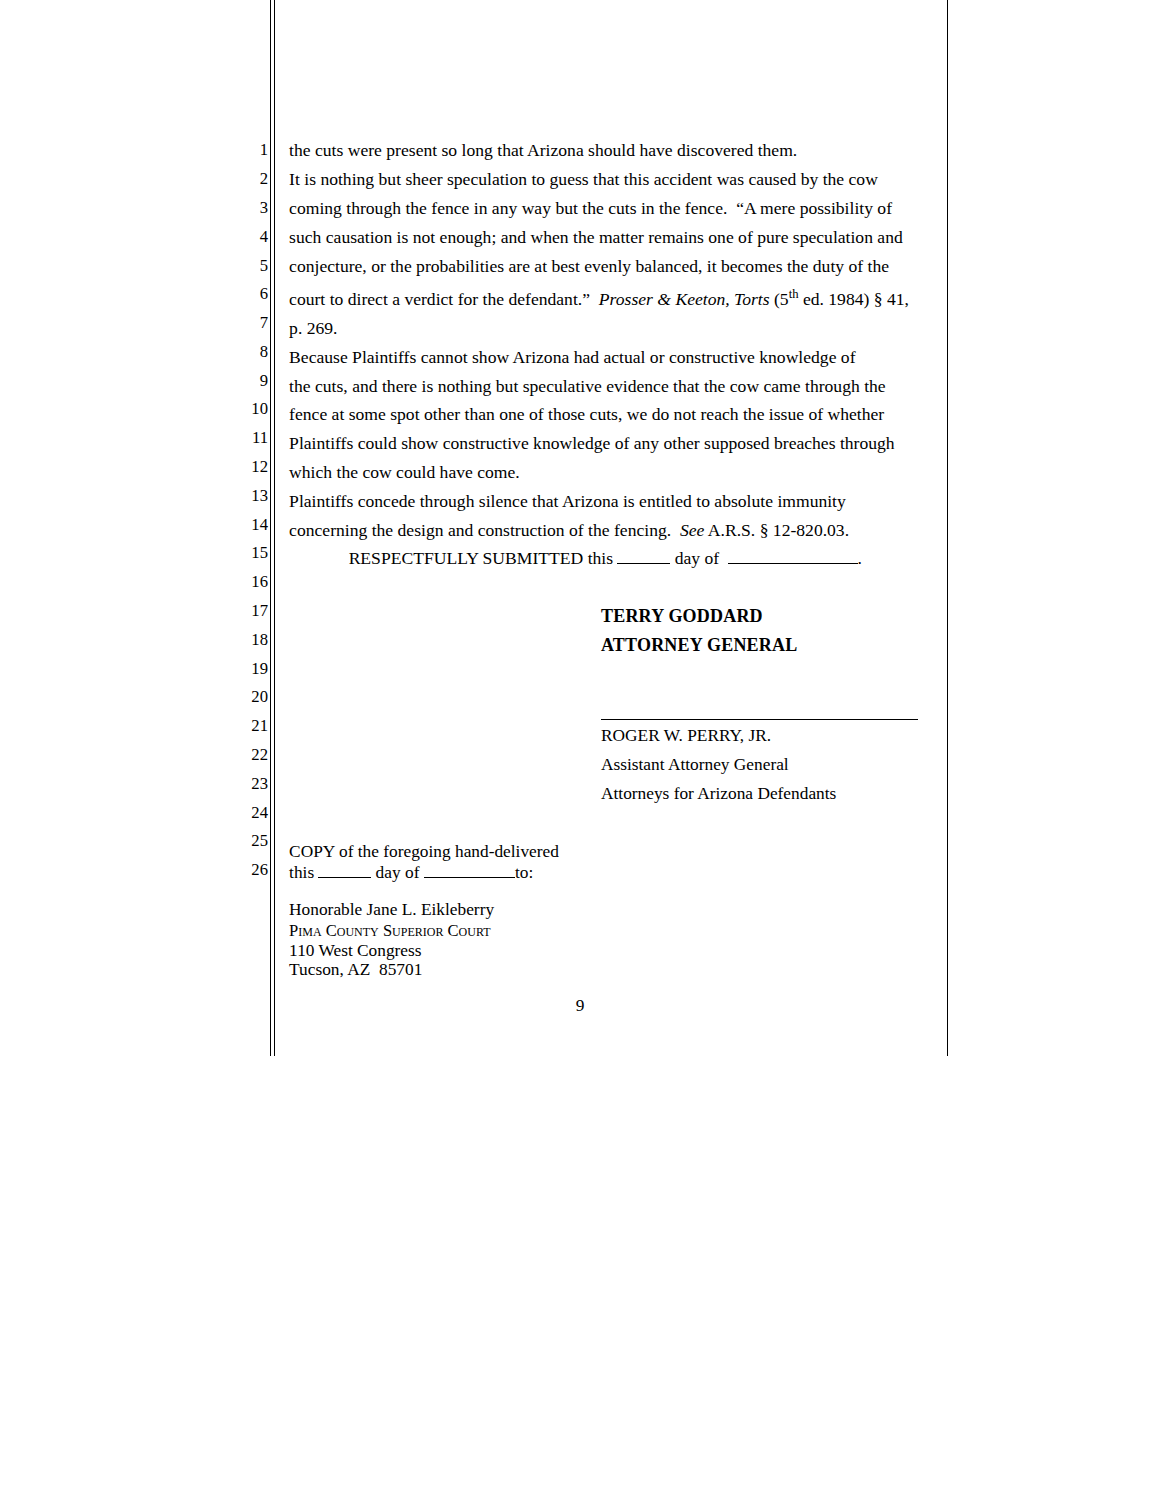1
2
3
4
5
6
7
8
9
10
11
12
13
14
15
16
17
18
19
20
21
22
23
24
25
26
the cuts were present so long that Arizona should have discovered them.
It is nothing but sheer speculation to guess that this accident was caused by the cow
coming through the fence in any way but the cuts in the fence. “A mere possibility of
such causation is not enough; and when the matter remains one of pure speculation and
conjecture, or the probabilities are at best evenly balanced, it becomes the duty of the
court to direct a verdict for the defendant.” Prosser & Keeton, Torts (5th ed. 1984) § 41,
p. 269.
Because Plaintiffs cannot show Arizona had actual or constructive knowledge of
the cuts, and there is nothing but speculative evidence that the cow came through the
fence at some spot other than one of those cuts, we do not reach the issue of whether
Plaintiffs could show constructive knowledge of any other supposed breaches through
which the cow could have come.
Plaintiffs concede through silence that Arizona is entitled to absolute immunity
concerning the design and construction of the fencing. See A.R.S. § 12-820.03.
RESPECTFULLY SUBMITTED this day of .
TERRY GODDARD
ATTORNEY GENERAL
ROGER W. PERRY, JR.
Assistant Attorney General
Attorneys for Arizona Defendants
COPY of the foregoing hand-delivered
this day of to:
Honorable Jane L. Eikleberry
Pima County Superior Court
110 West Congress
Tucson, AZ 85701
9